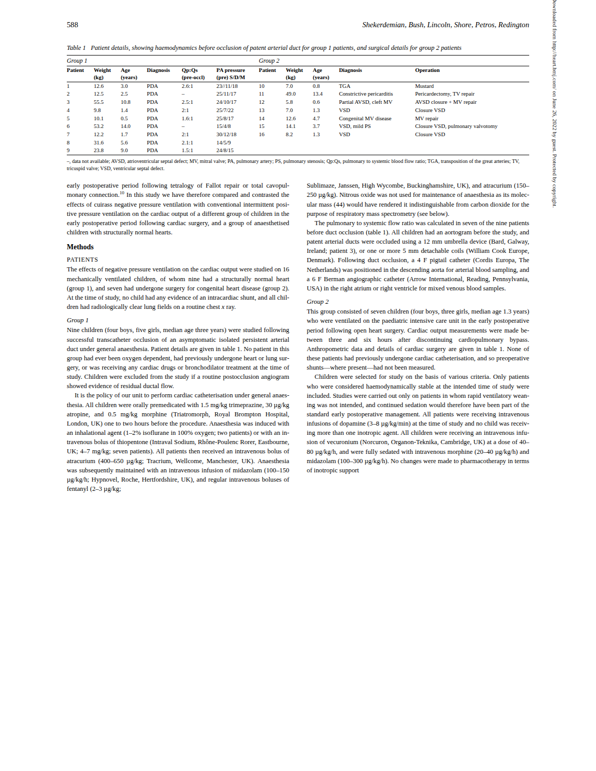588 Shekerdemian, Bush, Lincoln, Shore, Petros, Redington
Table 1 Patient details, showing haemodynamics before occlusion of patent arterial duct for group 1 patients, and surgical details for group 2 patients
| Group 1 | Group 2 |
| Patient | Weight (kg) | Age (years) | Diagnosis | Qp:Qs (pre-occl) | PA pressure (pre) S/D/M | Patient | Weight (kg) | Age (years) | Diagnosis | Operation |
| 1 | 12.6 | 3.0 | PDA | 2.6:1 | 23//11/18 | 10 | 7.0 | 0.8 | TGA | Mustard |
| 2 | 12.5 | 2.5 | PDA | – | 25/11/17 | 11 | 49.0 | 13.4 | Constrictive pericarditis | Pericardectomy, TV repair |
| 3 | 55.5 | 10.8 | PDA | 2.5:1 | 24/10/17 | 12 | 5.8 | 0.6 | Partial AVSD, cleft MV | AVSD closure + MV repair |
| 4 | 9.8 | 1.4 | PDA | 2:1 | 25/7/22 | 13 | 7.0 | 1.3 | VSD | Closure VSD |
| 5 | 10.1 | 0.5 | PDA | 1.6:1 | 25/8/17 | 14 | 12.6 | 4.7 | Congenital MV disease | MV repair |
| 6 | 53.2 | 14.0 | PDA | – | 15/4/8 | 15 | 14.1 | 3.7 | VSD, mild PS | Closure VSD, pulmonary valvotomy |
| 7 | 12.2 | 1.7 | PDA | 2:1 | 30/12/18 | 16 | 8.2 | 1.3 | VSD | Closure VSD |
| 8 | 31.6 | 5.6 | PDA | 2.1:1 | 14/5/9 | | | | | |
| 9 | 23.8 | 9.0 | PDA | 1.5:1 | 24/8/15 | | | | | |
–, data not available; AVSD, atrioventricular septal defect; MV, mitral valve; PA, pulmonary artery; PS, pulmonary stenosis; Qp:Qs, pulmonary to systemic blood flow ratio; TGA, transposition of the great arteries; TV, tricuspid valve; VSD, ventricular septal defect.
early postoperative period following tetralogy of Fallot repair or total cavopulmonary connection.10 In this study we have therefore compared and contrasted the effects of cuirass negative pressure ventilation with conventional intermittent positive pressure ventilation on the cardiac output of a different group of children in the early postoperative period following cardiac surgery, and a group of anaesthetised children with structurally normal hearts.
Methods
Patients
The effects of negative pressure ventilation on the cardiac output were studied on 16 mechanically ventilated children, of whom nine had a structurally normal heart (group 1), and seven had undergone surgery for congenital heart disease (group 2). At the time of study, no child had any evidence of an intracardiac shunt, and all children had radiologically clear lung fields on a routine chest x ray.
Group 1
Nine children (four boys, five girls, median age three years) were studied following successful transcatheter occlusion of an asymptomatic isolated persistent arterial duct under general anaesthesia. Patient details are given in table 1. No patient in this group had ever been oxygen dependent, had previously undergone heart or lung surgery, or was receiving any cardiac drugs or bronchodilator treatment at the time of study. Children were excluded from the study if a routine postocclusion angiogram showed evidence of residual ductal flow.
It is the policy of our unit to perform cardiac catheterisation under general anaesthesia. All children were orally premedicated with 1.5 mg/kg trimeprazine, 30 µg/kg atropine, and 0.5 mg/kg morphine (Triatromorph, Royal Brompton Hospital, London, UK) one to two hours before the procedure. Anaesthesia was induced with an inhalational agent (1–2% isoflurane in 100% oxygen; two patients) or with an intravenous bolus of thiopentone (Intraval Sodium, Rhône-Poulenc Rorer, Eastbourne, UK; 4–7 mg/kg; seven patients). All patients then received an intravenous bolus of atracurium (400–650 µg/kg; Tracrium, Wellcome, Manchester, UK). Anaesthesia was subsequently maintained with an intravenous infusion of midazolam (100–150 µg/kg/h; Hypnovel, Roche, Hertfordshire, UK), and regular intravenous boluses of fentanyl (2–3 µg/kg;
Sublimaze, Janssen, High Wycombe, Buckinghamshire, UK), and atracurium (150–250 µg/kg). Nitrous oxide was not used for maintenance of anaesthesia as its molecular mass (44) would have rendered it indistinguishable from carbon dioxide for the purpose of respiratory mass spectrometry (see below).
The pulmonary to systemic flow ratio was calculated in seven of the nine patients before duct occlusion (table 1). All children had an aortogram before the study, and patent arterial ducts were occluded using a 12 mm umbrella device (Bard, Galway, Ireland; patient 3), or one or more 5 mm detachable coils (William Cook Europe, Denmark). Following duct occlusion, a 4 F pigtail catheter (Cordis Europa, The Netherlands) was positioned in the descending aorta for arterial blood sampling, and a 6 F Berman angiographic catheter (Arrow International, Reading, Pennsylvania, USA) in the right atrium or right ventricle for mixed venous blood samples.
Group 2
This group consisted of seven children (four boys, three girls, median age 1.3 years) who were ventilated on the paediatric intensive care unit in the early postoperative period following open heart surgery. Cardiac output measurements were made between three and six hours after discontinuing cardiopulmonary bypass. Anthropometric data and details of cardiac surgery are given in table 1. None of these patients had previously undergone cardiac catheterisation, and so preoperative shunts—where present—had not been measured.
Children were selected for study on the basis of various criteria. Only patients who were considered haemodynamically stable at the intended time of study were included. Studies were carried out only on patients in whom rapid ventilatory weaning was not intended, and continued sedation would therefore have been part of the standard early postoperative management. All patients were receiving intravenous infusions of dopamine (3–8 µg/kg/min) at the time of study and no child was receiving more than one inotropic agent. All children were receiving an intravenous infusion of vecuronium (Norcuron, Organon-Teknika, Cambridge, UK) at a dose of 40–80 µg/kg/h, and were fully sedated with intravenous morphine (20–40 µg/kg/h) and midazolam (100–300 µg/kg/h). No changes were made to pharmacotherapy in terms of inotropic support
Heart: first published as 10.1136/hrt.78.6.587 on 1 December 1997. Downloaded from http://heart.bmj.com/ on June 26, 2022 by guest. Protected by copyright.